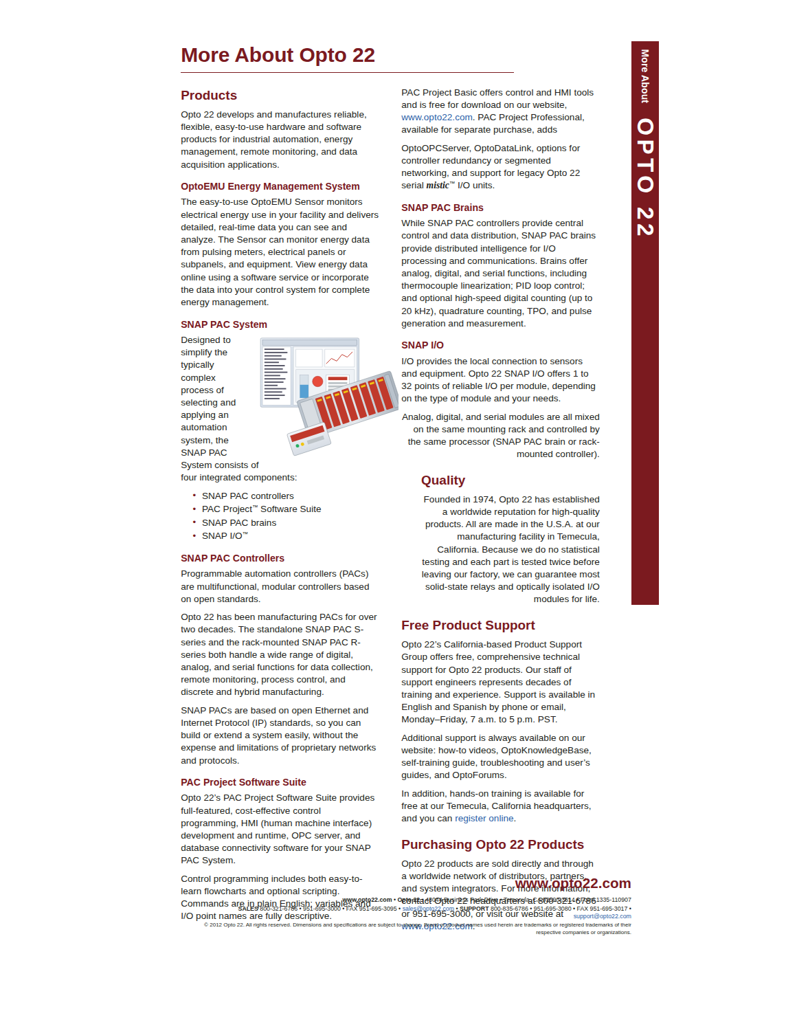More About OPTO 22
More About Opto 22
Products
Opto 22 develops and manufactures reliable, flexible, easy-to-use hardware and software products for industrial automation, energy management, remote monitoring, and data acquisition applications.
OptoEMU Energy Management System
The easy-to-use OptoEMU Sensor monitors electrical energy use in your facility and delivers detailed, real-time data you can see and analyze. The Sensor can monitor energy data from pulsing meters, electrical panels or subpanels, and equipment. View energy data online using a software service or incorporate the data into your control system for complete energy management.
SNAP PAC System
Designed to simplify the typically complex process of selecting and applying an automation system, the SNAP PAC System consists of four integrated components:
SNAP PAC controllers
PAC Project™ Software Suite
SNAP PAC brains
SNAP I/O™
SNAP PAC Controllers
Programmable automation controllers (PACs) are multifunctional, modular controllers based on open standards.
Opto 22 has been manufacturing PACs for over two decades. The standalone SNAP PAC S-series and the rack-mounted SNAP PAC R-series both handle a wide range of digital, analog, and serial functions for data collection, remote monitoring, process control, and discrete and hybrid manufacturing.
SNAP PACs are based on open Ethernet and Internet Protocol (IP) standards, so you can build or extend a system easily, without the expense and limitations of proprietary networks and protocols.
PAC Project Software Suite
Opto 22’s PAC Project Software Suite provides full-featured, cost-effective control programming, HMI (human machine interface) development and runtime, OPC server, and database connectivity software for your SNAP PAC System.
Control programming includes both easy-to-learn flowcharts and optional scripting. Commands are in plain English; variables and I/O point names are fully descriptive.
PAC Project Basic offers control and HMI tools and is free for download on our website, www.opto22.com. PAC Project Professional, available for separate purchase, adds
OptoOPCServer, OptoDataLink, options for controller redundancy or segmented networking, and support for legacy Opto 22 serial mistic™ I/O units.
SNAP PAC Brains
While SNAP PAC controllers provide central control and data distribution, SNAP PAC brains provide distributed intelligence for I/O processing and communications. Brains offer analog, digital, and serial functions, including thermocouple linearization; PID loop control; and optional high-speed digital counting (up to 20 kHz), quadrature counting, TPO, and pulse generation and measurement.
SNAP I/O
I/O provides the local connection to sensors and equipment. Opto 22 SNAP I/O offers 1 to 32 points of reliable I/O per module, depending on the type of module and your needs.
Analog, digital, and serial modules are all mixed on the same mounting rack and controlled by the same processor (SNAP PAC brain or rack-mounted controller).
Quality
Founded in 1974, Opto 22 has established a worldwide reputation for high-quality products. All are made in the U.S.A. at our manufacturing facility in Temecula, California. Because we do no statistical testing and each part is tested twice before leaving our factory, we can guarantee most solid-state relays and optically isolated I/O modules for life.
Free Product Support
Opto 22’s California-based Product Support Group offers free, comprehensive technical support for Opto 22 products. Our staff of support engineers represents decades of training and experience. Support is available in English and Spanish by phone or email, Monday–Friday, 7 a.m. to 5 p.m. PST.
Additional support is always available on our website: how-to videos, OptoKnowledgeBase, self-training guide, troubleshooting and user’s guides, and OptoForums.
In addition, hands-on training is available for free at our Temecula, California headquarters, and you can register online.
Purchasing Opto 22 Products
Opto 22 products are sold directly and through a worldwide network of distributors, partners, and system integrators. For more information, contact Opto 22 headquarters at 800-321-6786 or 951-695-3000, or visit our website at www.opto22.com.
www.opto22.com
www.opto22.com • Opto 22 • 43044 Business Park Drive • Temecula, CA 92590-3614 • Form 1335-110907
SALES 800-321-6786 • 951-695-3000 • FAX 951-695-3095 • sales@opto22.com • SUPPORT 800-835-6786 • 951-695-3080 • FAX 951-695-3017 • support@opto22.com
© 2012 Opto 22. All rights reserved. Dimensions and specifications are subject to change. Brand or product names used herein are trademarks or registered trademarks of their respective companies or organizations.